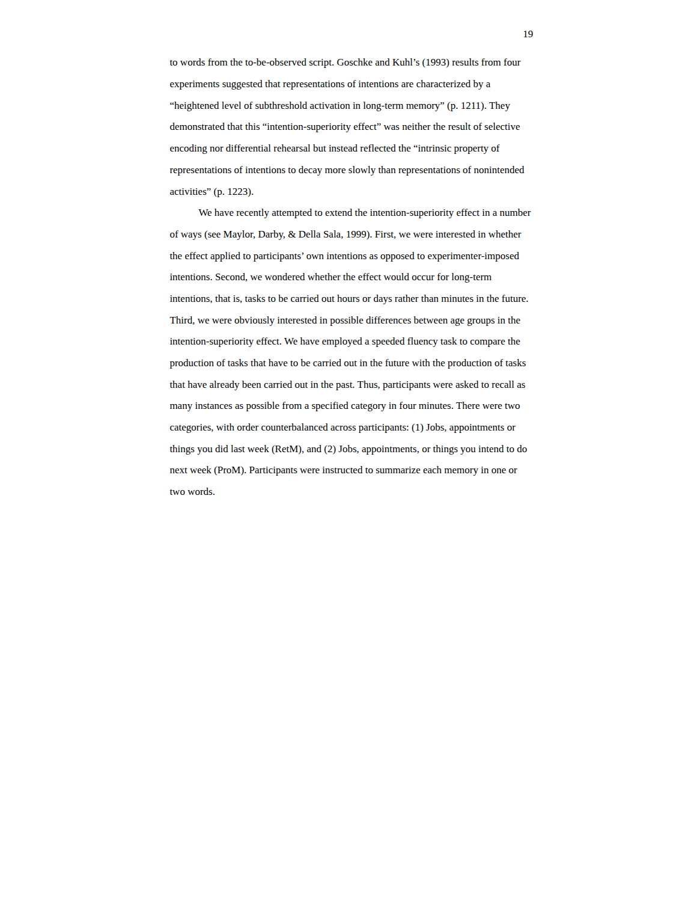19
to words from the to-be-observed script. Goschke and Kuhl’s (1993) results from four experiments suggested that representations of intentions are characterized by a “heightened level of subthreshold activation in long-term memory” (p. 1211). They demonstrated that this “intention-superiority effect” was neither the result of selective encoding nor differential rehearsal but instead reflected the “intrinsic property of representations of intentions to decay more slowly than representations of nonintended activities” (p. 1223).
We have recently attempted to extend the intention-superiority effect in a number of ways (see Maylor, Darby, & Della Sala, 1999). First, we were interested in whether the effect applied to participants’ own intentions as opposed to experimenter-imposed intentions. Second, we wondered whether the effect would occur for long-term intentions, that is, tasks to be carried out hours or days rather than minutes in the future. Third, we were obviously interested in possible differences between age groups in the intention-superiority effect. We have employed a speeded fluency task to compare the production of tasks that have to be carried out in the future with the production of tasks that have already been carried out in the past. Thus, participants were asked to recall as many instances as possible from a specified category in four minutes. There were two categories, with order counterbalanced across participants: (1) Jobs, appointments or things you did last week (RetM), and (2) Jobs, appointments, or things you intend to do next week (ProM). Participants were instructed to summarize each memory in one or two words.